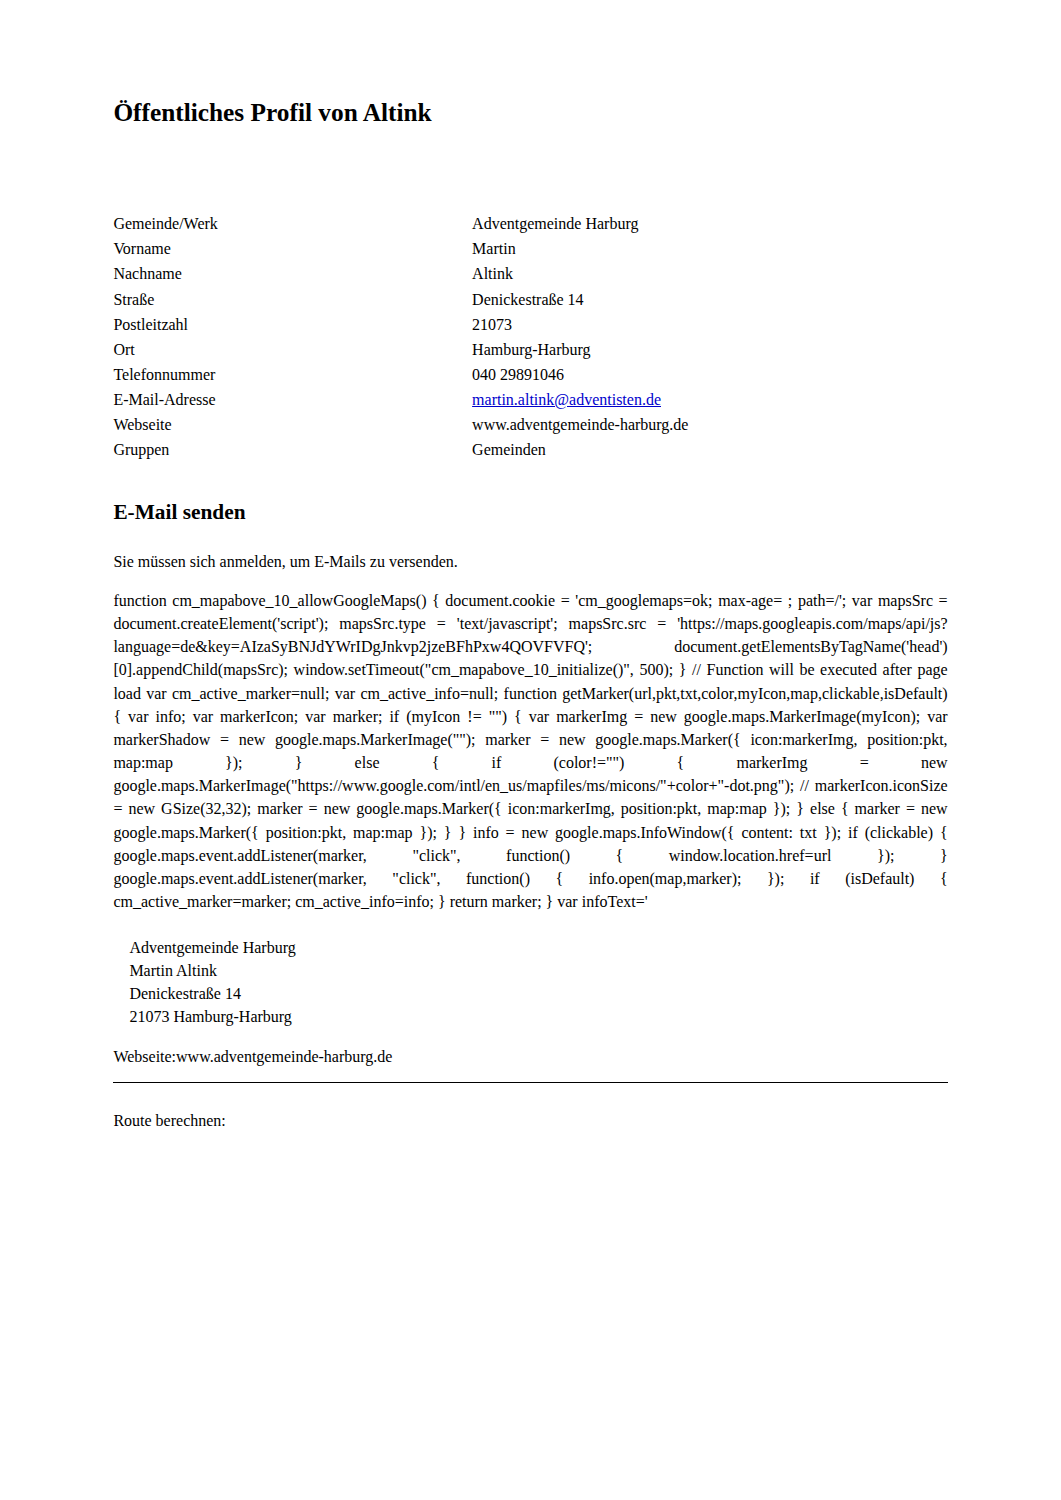Öffentliches Profil von Altink
| Gemeinde/Werk | Adventgemeinde Harburg |
| Vorname | Martin |
| Nachname | Altink |
| Straße | Denickestraße 14 |
| Postleitzahl | 21073 |
| Ort | Hamburg-Harburg |
| Telefonnummer | 040 29891046 |
| E-Mail-Adresse | martin.altink@adventisten.de |
| Webseite | www.adventgemeinde-harburg.de |
| Gruppen | Gemeinden |
E-Mail senden
Sie müssen sich anmelden, um E-Mails zu versenden.
function cm_mapabove_10_allowGoogleMaps() { document.cookie = 'cm_googlemaps=ok; max-age= ; path=/'; var mapsSrc = document.createElement('script'); mapsSrc.type = 'text/javascript'; mapsSrc.src = 'https://maps.googleapis.com/maps/api/js?language=de&key=AIzaSyBNJdYWrIDgJnkvp2jzeBFhPxw4QOVFVFQ'; document.getElementsByTagName('head')[0].appendChild(mapsSrc); window.setTimeout("cm_mapabove_10_initialize()", 500); } // Function will be executed after page load var cm_active_marker=null; var cm_active_info=null; function getMarker(url,pkt,txt,color,myIcon,map,clickable,isDefault) { var info; var markerIcon; var marker; if (myIcon != "") { var markerImg = new google.maps.MarkerImage(myIcon); var markerShadow = new google.maps.MarkerImage(""); marker = new google.maps.Marker({ icon:markerImg, position:pkt, map:map }); } else { if (color!="") { markerImg = new google.maps.MarkerImage("https://www.google.com/intl/en_us/mapfiles/ms/micons/"+color+"-dot.png"); // markerIcon.iconSize = new GSize(32,32); marker = new google.maps.Marker({ icon:markerImg, position:pkt, map:map }); } else { marker = new google.maps.Marker({ position:pkt, map:map }); } } info = new google.maps.InfoWindow({ content: txt }); if (clickable) { google.maps.event.addListener(marker, "click", function() { window.location.href=url }); } google.maps.event.addListener(marker, "click", function() { info.open(map,marker); }); if (isDefault) { cm_active_marker=marker; cm_active_info=info; } return marker; } var infoText='
Adventgemeinde Harburg
Martin Altink
Denickestraße 14
21073 Hamburg-Harburg
Webseite:www.adventgemeinde-harburg.de
Route berechnen: